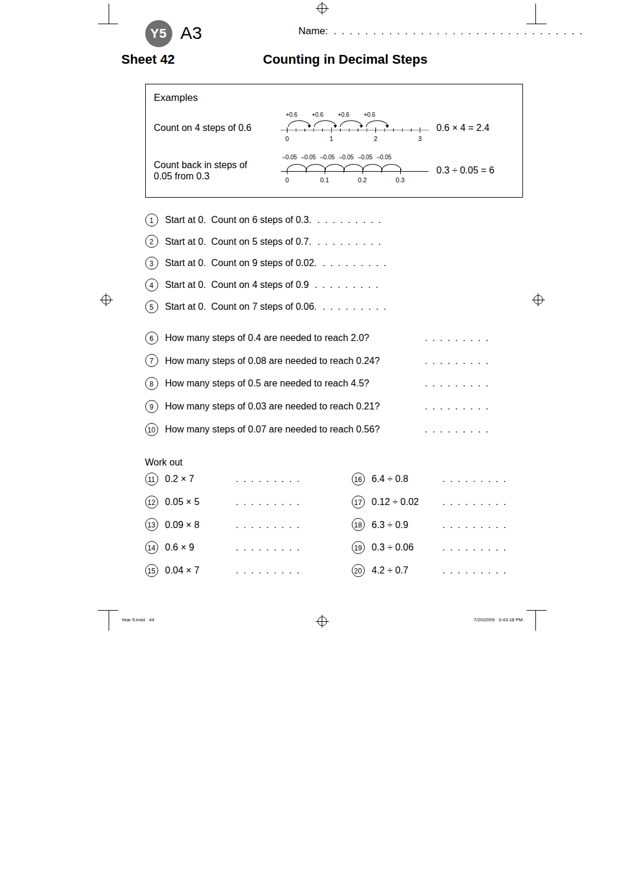Y5
A3
Name: . . . . . . . . . . . . . . . . . . . . . . . . . . . . . . . .
Sheet 42 Counting in Decimal Steps
Examples
Count on 4 steps of 0.6
+0.6 +0.6 +0.6 +0.6
0
1
2
3
0.6 × 4 = 2.4
Count back in steps of
0.05 from 0.3
–0.05 –0.05 –0.05 –0.05 –0.05 –0.05
0
0.1
0.2
0.3
0.3 ÷ 0.05 = 6
1 Start at 0. Count on 6 steps of 0.3.. . . . . . . . .
2 Start at 0. Count on 5 steps of 0.7.. . . . . . . . .
3 Start at 0. Count on 9 steps of 0.02.. . . . . . . . .
4 Start at 0. Count on 4 steps of 0.9. . . . . . . . .
5 Start at 0. Count on 7 steps of 0.06.. . . . . . . . .
6 How many steps of 0.4 are needed to reach 2.0?. . . . . . . . .
7 How many steps of 0.08 are needed to reach 0.24?. . . . . . . . .
8 How many steps of 0.5 are needed to reach 4.5?. . . . . . . . .
9 How many steps of 0.03 are needed to reach 0.21?. . . . . . . . .
10 How many steps of 0.07 are needed to reach 0.56?. . . . . . . . .
Work out
110.2 × 7. . . . . . . . .
120.05 × 5. . . . . . . . .
130.09 × 8. . . . . . . . .
140.6 × 9. . . . . . . . .
150.04 × 7. . . . . . . . .
166.4 ÷ 0.8. . . . . . . . .
170.12 ÷ 0.02. . . . . . . . .
186.3 ÷ 0.9. . . . . . . . .
190.3 ÷ 0.06. . . . . . . . .
204.2 ÷ 0.7. . . . . . . . .
Year 5.indd 44 7/20/2009 3:43:18 PM